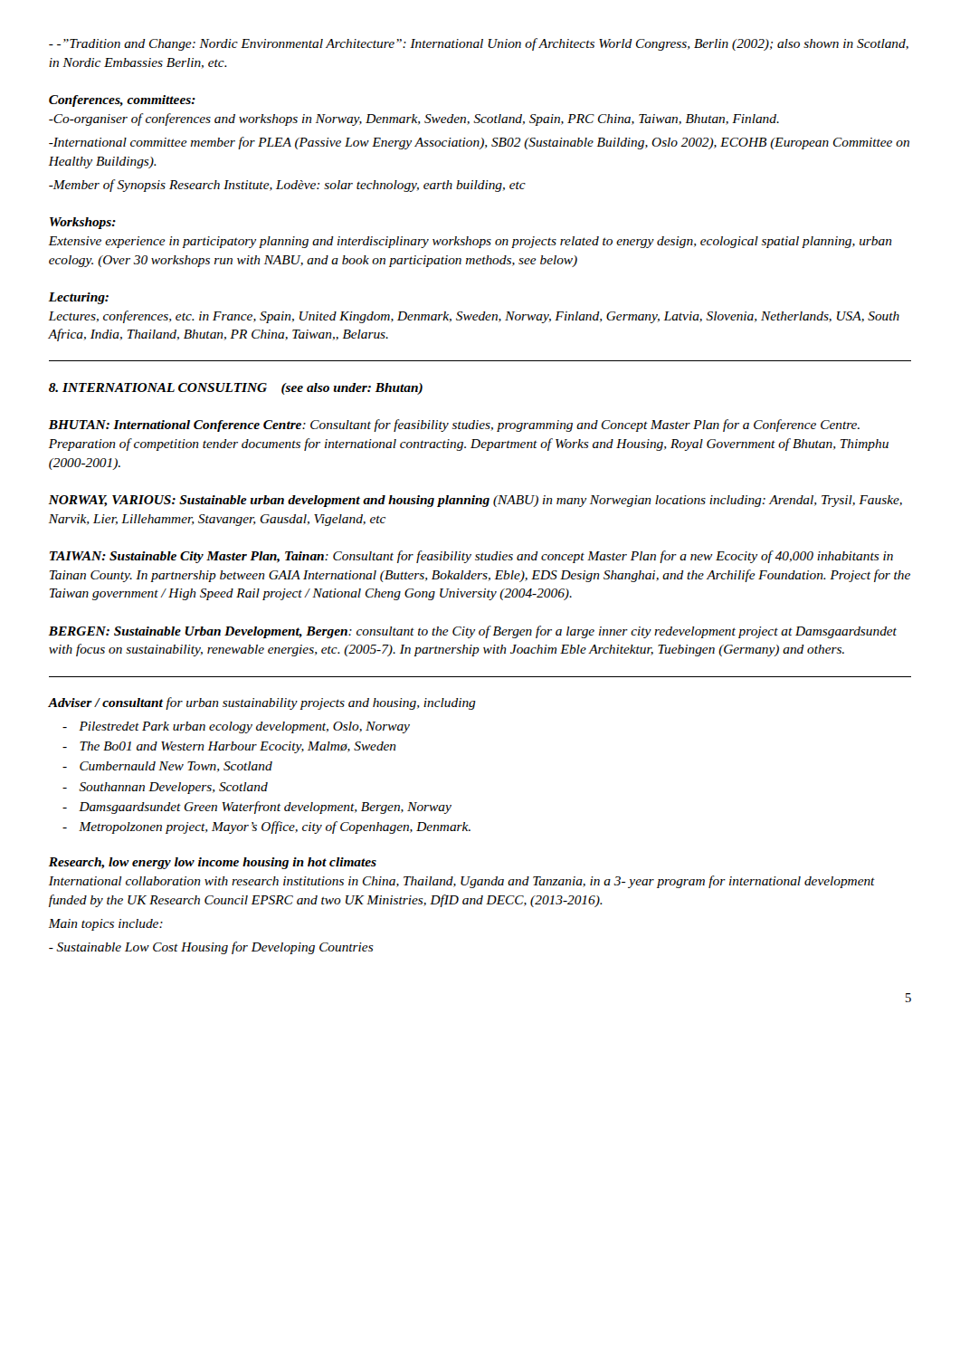- -”Tradition and Change: Nordic Environmental Architecture”: International Union of Architects World Congress, Berlin (2002); also shown in Scotland, in Nordic Embassies Berlin, etc.
Conferences, committees:
-Co-organiser of conferences and workshops in Norway, Denmark, Sweden, Scotland, Spain, PRC China, Taiwan, Bhutan, Finland.
-International committee member for PLEA (Passive Low Energy Association), SB02 (Sustainable Building, Oslo 2002), ECOHB (European Committee on Healthy Buildings).
-Member of Synopsis Research Institute, Lodève: solar technology, earth building, etc
Workshops:
Extensive experience in participatory planning and interdisciplinary workshops on projects related to energy design, ecological spatial planning, urban ecology. (Over 30 workshops run with NABU, and a book on participation methods, see below)
Lecturing:
Lectures, conferences, etc. in France, Spain, United Kingdom, Denmark, Sweden, Norway, Finland, Germany, Latvia, Slovenia, Netherlands, USA, South Africa, India, Thailand, Bhutan, PR China, Taiwan,, Belarus.
8. INTERNATIONAL CONSULTING (see also under: Bhutan)
BHUTAN: International Conference Centre: Consultant for feasibility studies, programming and Concept Master Plan for a Conference Centre. Preparation of competition tender documents for international contracting. Department of Works and Housing, Royal Government of Bhutan, Thimphu (2000-2001).
NORWAY, VARIOUS: Sustainable urban development and housing planning (NABU) in many Norwegian locations including: Arendal, Trysil, Fauske, Narvik, Lier, Lillehammer, Stavanger, Gausdal, Vigeland, etc
TAIWAN: Sustainable City Master Plan, Tainan: Consultant for feasibility studies and concept Master Plan for a new Ecocity of 40,000 inhabitants in Tainan County. In partnership between GAIA International (Butters, Bokalders, Eble), EDS Design Shanghai, and the Archilife Foundation. Project for the Taiwan government / High Speed Rail project / National Cheng Gong University (2004-2006).
BERGEN: Sustainable Urban Development, Bergen: consultant to the City of Bergen for a large inner city redevelopment project at Damsgaardsundet with focus on sustainability, renewable energies, etc. (2005-7). In partnership with Joachim Eble Architektur, Tuebingen (Germany) and others.
Adviser / consultant for urban sustainability projects and housing, including
Pilestredet Park urban ecology development, Oslo, Norway
The Bo01 and Western Harbour Ecocity, Malmø, Sweden
Cumbernauld New Town, Scotland
Southannan Developers, Scotland
Damsgaardsundet Green Waterfront development, Bergen, Norway
Metropolzonen project, Mayor’s Office, city of Copenhagen, Denmark.
Research, low energy low income housing in hot climates
International collaboration with research institutions in China, Thailand, Uganda and Tanzania, in a 3- year program for international development funded by the UK Research Council EPSRC and two UK Ministries, DfID and DECC, (2013-2016).
Main topics include:
- Sustainable Low Cost Housing for Developing Countries
5